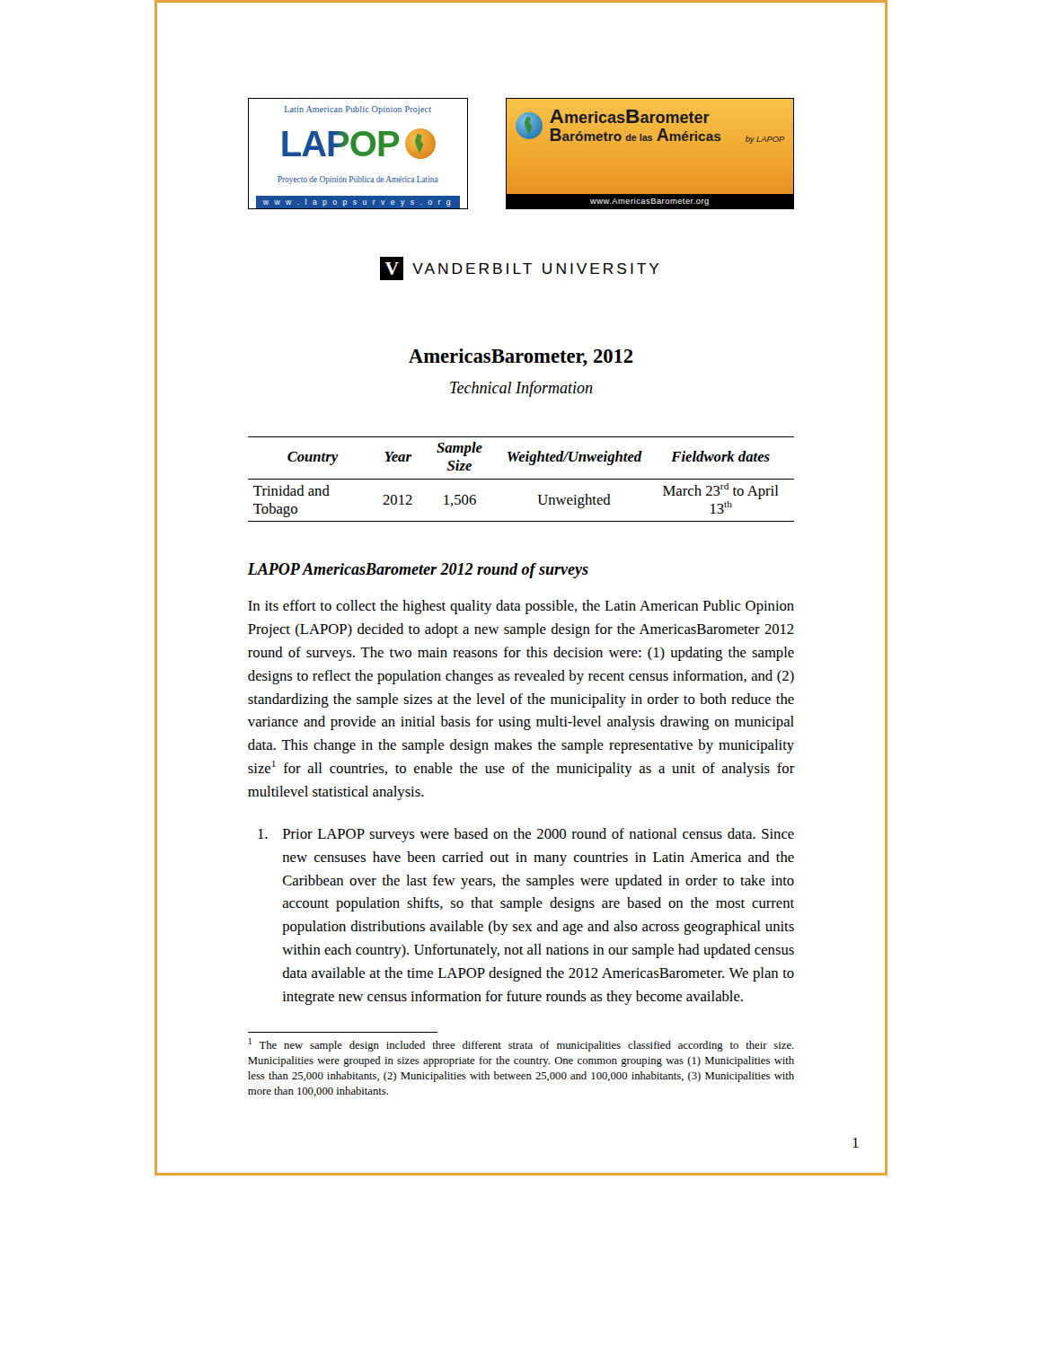Latin American Public Opinion Project
LAPOP
Proyecto de Opinión Pública de América Latina
w w w . l a p o p s u r v e y s . o r g
AmericasBarometer
Barómetro de las Américas by LAPOP
www.AmericasBarometer.org
V VANDERBILT UNIVERSITY
AmericasBarometer, 2012
Technical Information
| Country | Year | Sample Size | Weighted/Unweighted | Fieldwork dates |
| --- | --- | --- | --- | --- |
| Trinidad and Tobago | 2012 | 1,506 | Unweighted | March 23 rd to April 13 th |
LAPOP AmericasBarometer 2012 round of surveys
In its effort to collect the highest quality data possible, the Latin American Public Opinion Project (LAPOP) decided to adopt a new sample design for the AmericasBarometer 2012 round of surveys. The two main reasons for this decision were: (1) updating the sample designs to reflect the population changes as revealed by recent census information, and (2) standardizing the sample sizes at the level of the municipality in order to both reduce the variance and provide an initial basis for using multi-level analysis drawing on municipal data. This change in the sample design makes the sample representative by municipality size1 for all countries, to enable the use of the municipality as a unit of analysis for multilevel statistical analysis.
Prior LAPOP surveys were based on the 2000 round of national census data. Since new censuses have been carried out in many countries in Latin America and the Caribbean over the last few years, the samples were updated in order to take into account population shifts, so that sample designs are based on the most current population distributions available (by sex and age and also across geographical units within each country). Unfortunately, not all nations in our sample had updated census data available at the time LAPOP designed the 2012 AmericasBarometer. We plan to integrate new census information for future rounds as they become available.
1 The new sample design included three different strata of municipalities classified according to their size. Municipalities were grouped in sizes appropriate for the country. One common grouping was (1) Municipalities with less than 25,000 inhabitants, (2) Municipalities with between 25,000 and 100,000 inhabitants, (3) Municipalities with more than 100,000 inhabitants.
1